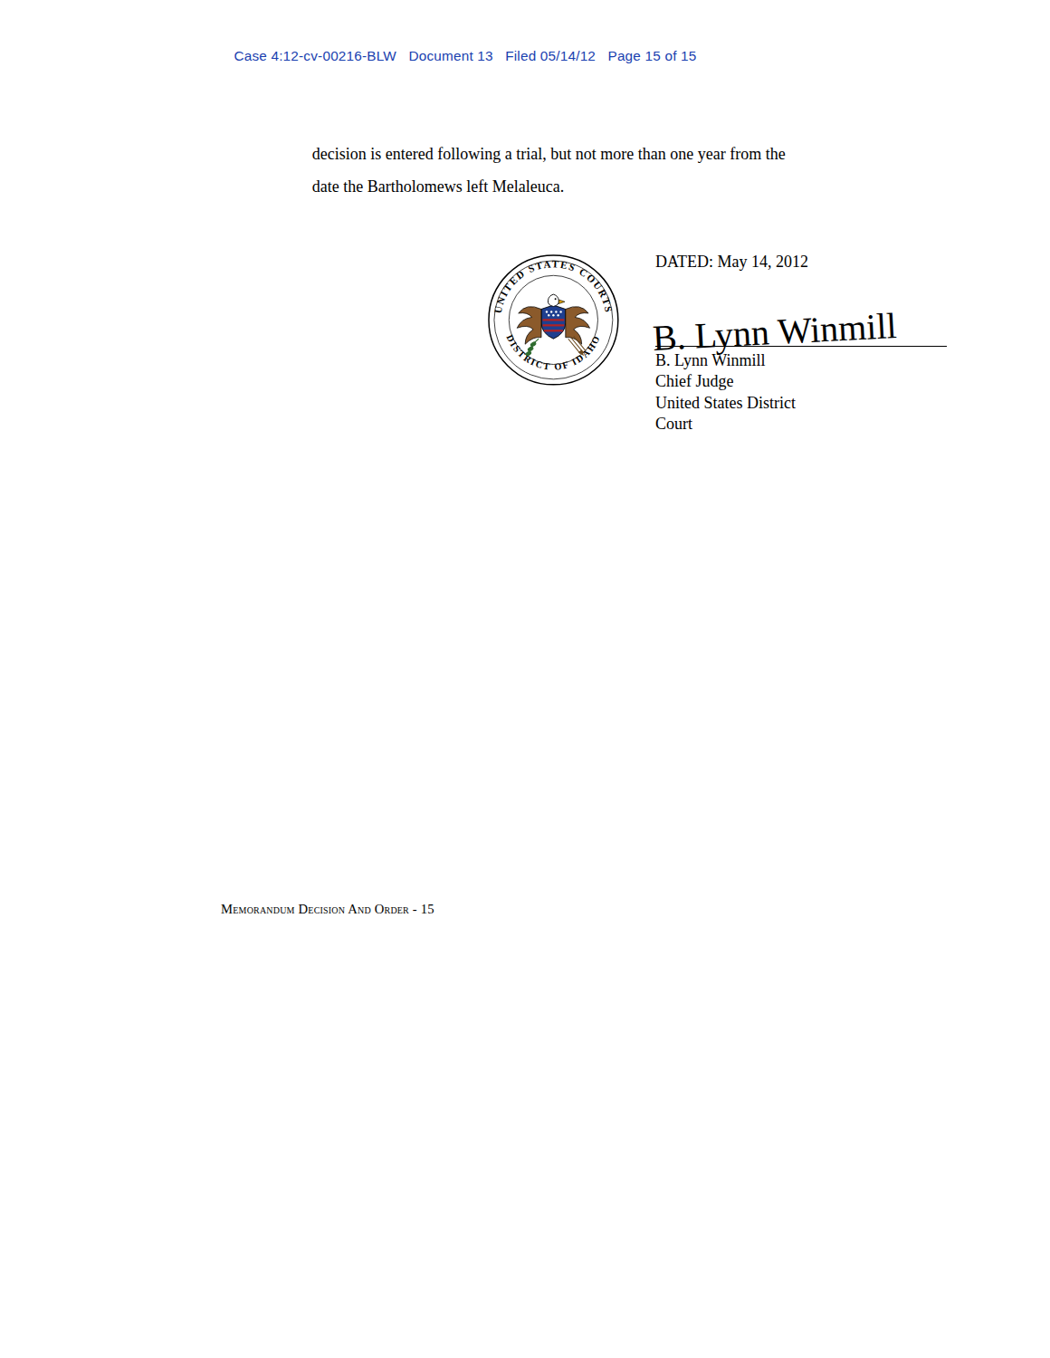Case 4:12-cv-00216-BLW Document 13 Filed 05/14/12 Page 15 of 15
decision is entered following a trial, but not more than one year from the date the Bartholomews left Melaleuca.
UNITED STATES COURTS DISTRICT OF IDAHO
DATED: May 14, 2012
B. Lynn Winmill
B. Lynn Winmill
Chief Judge
United States District Court
Memorandum Decision And Order - 15